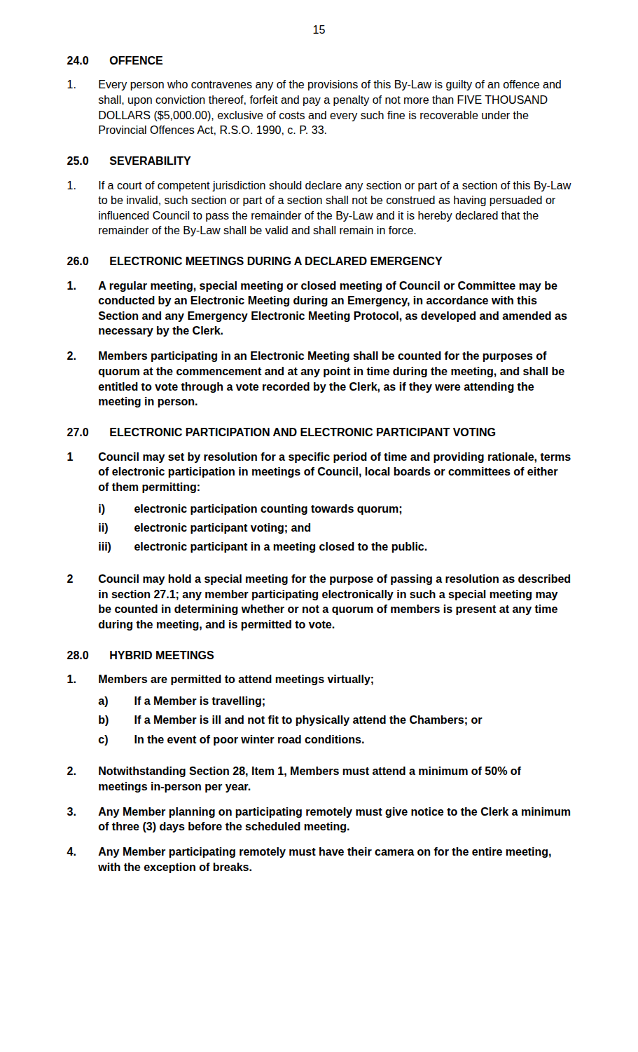15
24.0 OFFENCE
1. Every person who contravenes any of the provisions of this By-Law is guilty of an offence and shall, upon conviction thereof, forfeit and pay a penalty of not more than FIVE THOUSAND DOLLARS ($5,000.00), exclusive of costs and every such fine is recoverable under the Provincial Offences Act, R.S.O. 1990, c. P. 33.
25.0 SEVERABILITY
1. If a court of competent jurisdiction should declare any section or part of a section of this By-Law to be invalid, such section or part of a section shall not be construed as having persuaded or influenced Council to pass the remainder of the By-Law and it is hereby declared that the remainder of the By-Law shall be valid and shall remain in force.
26.0 ELECTRONIC MEETINGS DURING A DECLARED EMERGENCY
1. A regular meeting, special meeting or closed meeting of Council or Committee may be conducted by an Electronic Meeting during an Emergency, in accordance with this Section and any Emergency Electronic Meeting Protocol, as developed and amended as necessary by the Clerk.
2. Members participating in an Electronic Meeting shall be counted for the purposes of quorum at the commencement and at any point in time during the meeting, and shall be entitled to vote through a vote recorded by the Clerk, as if they were attending the meeting in person.
27.0 ELECTRONIC PARTICIPATION AND ELECTRONIC PARTICIPANT VOTING
1
Council may set by resolution for a specific period of time and providing rationale, terms of electronic participation in meetings of Council, local boards or committees of either of them permitting:
i) electronic participation counting towards quorum;
ii) electronic participant voting; and
iii) electronic participant in a meeting closed to the public.
2 Council may hold a special meeting for the purpose of passing a resolution as described in section 27.1; any member participating electronically in such a special meeting may be counted in determining whether or not a quorum of members is present at any time during the meeting, and is permitted to vote.
28.0 HYBRID MEETINGS
1.
Members are permitted to attend meetings virtually;
a) If a Member is travelling;
b) If a Member is ill and not fit to physically attend the Chambers; or
c) In the event of poor winter road conditions.
2. Notwithstanding Section 28, Item 1, Members must attend a minimum of 50% of meetings in-person per year.
3. Any Member planning on participating remotely must give notice to the Clerk a minimum of three (3) days before the scheduled meeting.
4. Any Member participating remotely must have their camera on for the entire meeting, with the exception of breaks.